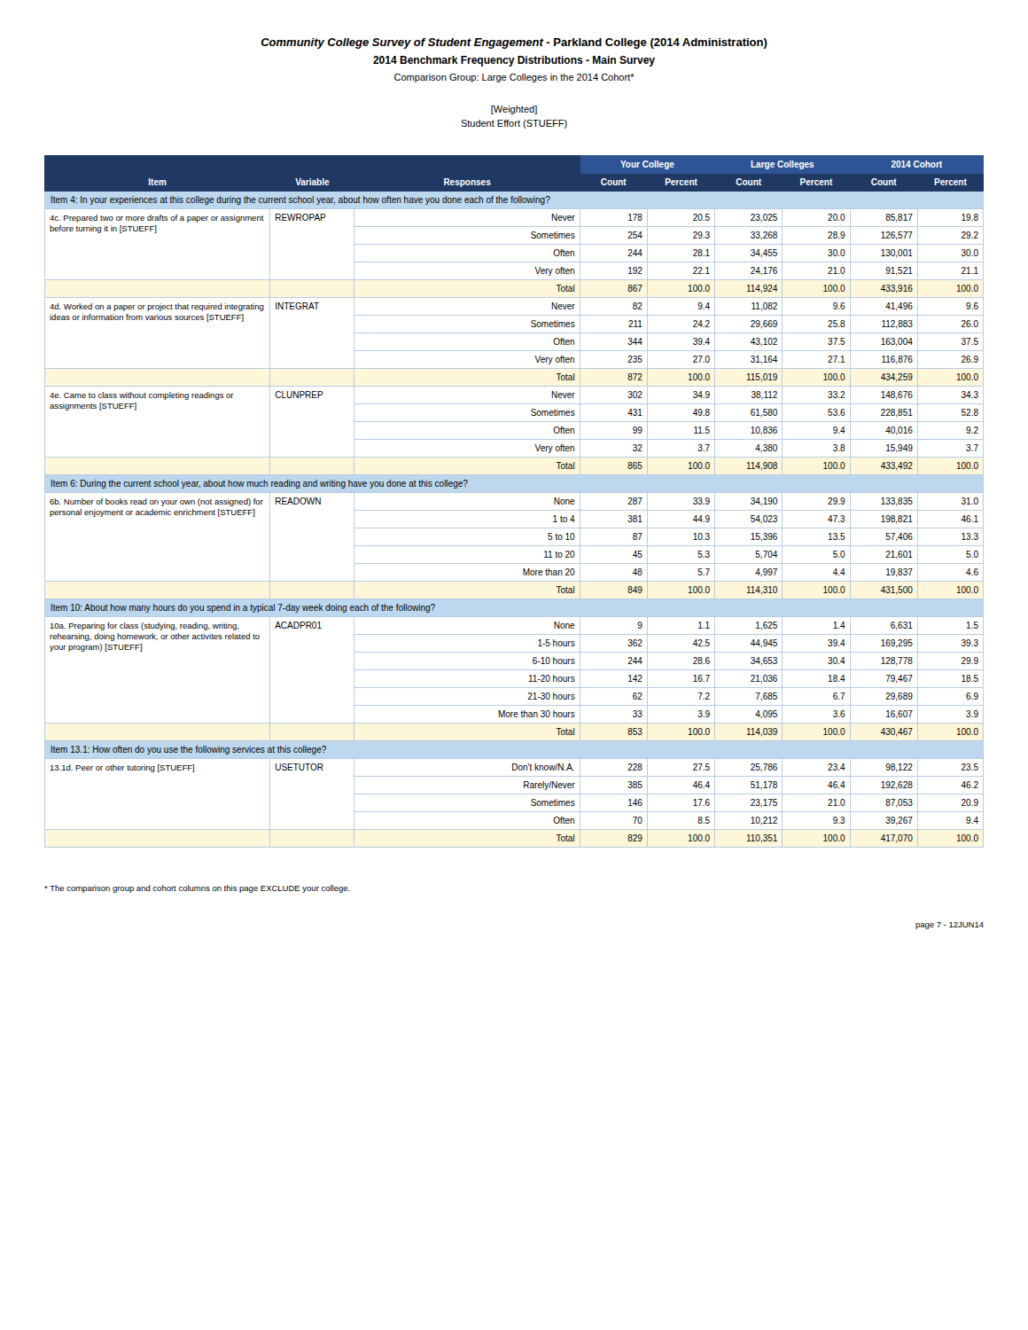Community College Survey of Student Engagement - Parkland College (2014 Administration)
2014 Benchmark Frequency Distributions - Main Survey
Comparison Group: Large Colleges in the 2014 Cohort*
[Weighted]
Student Effort (STUEFF)
| | Your College | Large Colleges | 2014 Cohort |
| --- | --- | --- | --- |
| Item | Variable | Responses | Count | Percent | Count | Percent | Count | Percent |
| Item 4: In your experiences at this college during the current school year, about how often have you done each of the following? |
| 4c. Prepared two or more drafts of a paper or assignment before turning it in [STUEFF] | REWROPAP | Never | 178 | 20.5 | 23,025 | 20.0 | 85,817 | 19.8 |
| Sometimes | 254 | 29.3 | 33,268 | 28.9 | 126,577 | 29.2 |
| Often | 244 | 28.1 | 34,455 | 30.0 | 130,001 | 30.0 |
| Very often | 192 | 22.1 | 24,176 | 21.0 | 91,521 | 21.1 |
| | | Total | 867 | 100.0 | 114,924 | 100.0 | 433,916 | 100.0 |
| 4d. Worked on a paper or project that required integrating ideas or information from various sources [STUEFF] | INTEGRAT | Never | 82 | 9.4 | 11,082 | 9.6 | 41,496 | 9.6 |
| Sometimes | 211 | 24.2 | 29,669 | 25.8 | 112,883 | 26.0 |
| Often | 344 | 39.4 | 43,102 | 37.5 | 163,004 | 37.5 |
| Very often | 235 | 27.0 | 31,164 | 27.1 | 116,876 | 26.9 |
| | | Total | 872 | 100.0 | 115,019 | 100.0 | 434,259 | 100.0 |
| 4e. Came to class without completing readings or assignments [STUEFF] | CLUNPREP | Never | 302 | 34.9 | 38,112 | 33.2 | 148,676 | 34.3 |
| Sometimes | 431 | 49.8 | 61,580 | 53.6 | 228,851 | 52.8 |
| Often | 99 | 11.5 | 10,836 | 9.4 | 40,016 | 9.2 |
| Very often | 32 | 3.7 | 4,380 | 3.8 | 15,949 | 3.7 |
| | | Total | 865 | 100.0 | 114,908 | 100.0 | 433,492 | 100.0 |
| Item 6: During the current school year, about how much reading and writing have you done at this college? |
| 6b. Number of books read on your own (not assigned) for personal enjoyment or academic enrichment [STUEFF] | READOWN | None | 287 | 33.9 | 34,190 | 29.9 | 133,835 | 31.0 |
| 1 to 4 | 381 | 44.9 | 54,023 | 47.3 | 198,821 | 46.1 |
| 5 to 10 | 87 | 10.3 | 15,396 | 13.5 | 57,406 | 13.3 |
| 11 to 20 | 45 | 5.3 | 5,704 | 5.0 | 21,601 | 5.0 |
| More than 20 | 48 | 5.7 | 4,997 | 4.4 | 19,837 | 4.6 |
| | | Total | 849 | 100.0 | 114,310 | 100.0 | 431,500 | 100.0 |
| Item 10: About how many hours do you spend in a typical 7-day week doing each of the following? |
| 10a. Preparing for class (studying, reading, writing, rehearsing, doing homework, or other activites related to your program) [STUEFF] | ACADPR01 | None | 9 | 1.1 | 1,625 | 1.4 | 6,631 | 1.5 |
| 1-5 hours | 362 | 42.5 | 44,945 | 39.4 | 169,295 | 39.3 |
| 6-10 hours | 244 | 28.6 | 34,653 | 30.4 | 128,778 | 29.9 |
| 11-20 hours | 142 | 16.7 | 21,036 | 18.4 | 79,467 | 18.5 |
| 21-30 hours | 62 | 7.2 | 7,685 | 6.7 | 29,689 | 6.9 |
| More than 30 hours | 33 | 3.9 | 4,095 | 3.6 | 16,607 | 3.9 |
| | | Total | 853 | 100.0 | 114,039 | 100.0 | 430,467 | 100.0 |
| Item 13.1: How often do you use the following services at this college? |
| 13.1d. Peer or other tutoring [STUEFF] | USETUTOR | Don't know/N.A. | 228 | 27.5 | 25,786 | 23.4 | 98,122 | 23.5 |
| Rarely/Never | 385 | 46.4 | 51,178 | 46.4 | 192,628 | 46.2 |
| Sometimes | 146 | 17.6 | 23,175 | 21.0 | 87,053 | 20.9 |
| Often | 70 | 8.5 | 10,212 | 9.3 | 39,267 | 9.4 |
| | | Total | 829 | 100.0 | 110,351 | 100.0 | 417,070 | 100.0 |
* The comparison group and cohort columns on this page EXCLUDE your college.
page 7 - 12JUN14